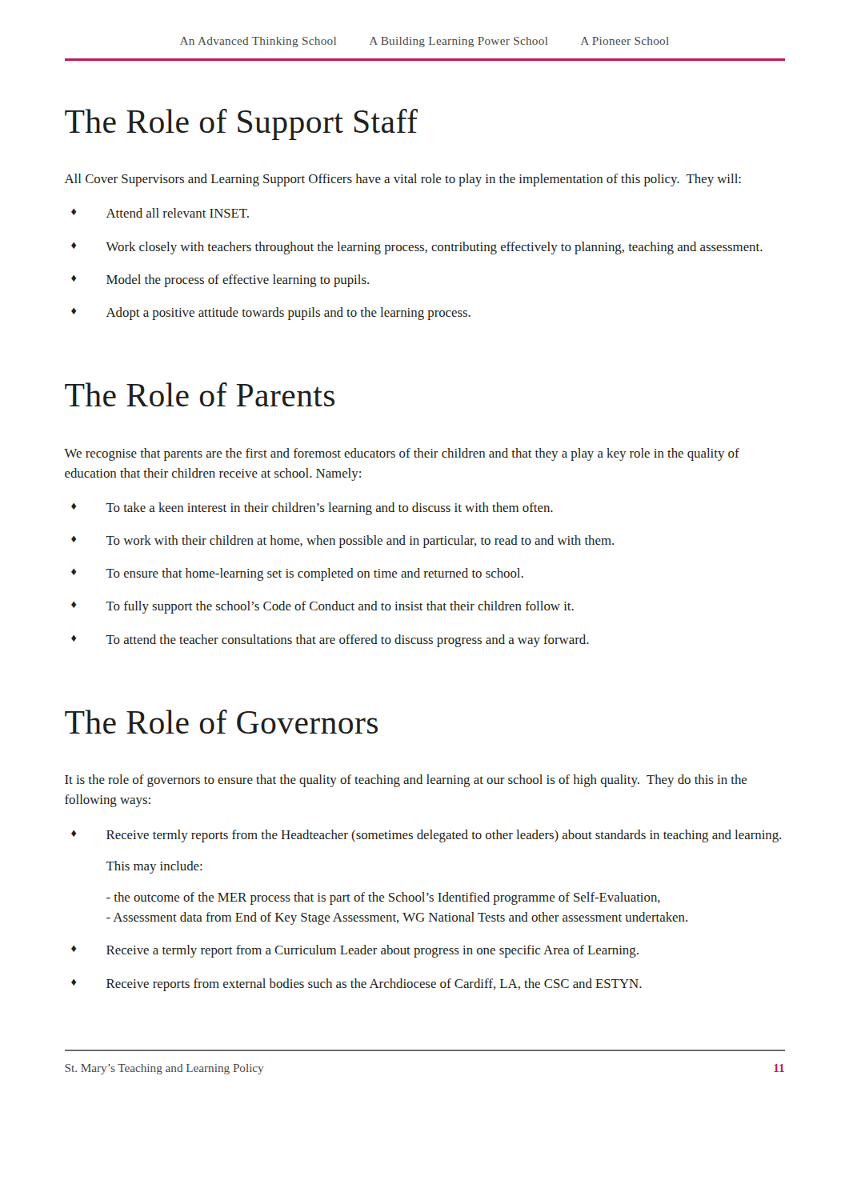An Advanced Thinking School A Building Learning Power School A Pioneer School
The Role of Support Staff
All Cover Supervisors and Learning Support Officers have a vital role to play in the implementation of this policy. They will:
Attend all relevant INSET.
Work closely with teachers throughout the learning process, contributing effectively to planning, teaching and assessment.
Model the process of effective learning to pupils.
Adopt a positive attitude towards pupils and to the learning process.
The Role of Parents
We recognise that parents are the first and foremost educators of their children and that they a play a key role in the quality of education that their children receive at school. Namely:
To take a keen interest in their children’s learning and to discuss it with them often.
To work with their children at home, when possible and in particular, to read to and with them.
To ensure that home-learning set is completed on time and returned to school.
To fully support the school’s Code of Conduct and to insist that their children follow it.
To attend the teacher consultations that are offered to discuss progress and a way forward.
The Role of Governors
It is the role of governors to ensure that the quality of teaching and learning at our school is of high quality. They do this in the following ways:
Receive termly reports from the Headteacher (sometimes delegated to other leaders) about standards in teaching and learning. This may include: - the outcome of the MER process that is part of the School’s Identified programme of Self-Evaluation,
- Assessment data from End of Key Stage Assessment, WG National Tests and other assessment undertaken.
Receive a termly report from a Curriculum Leader about progress in one specific Area of Learning.
Receive reports from external bodies such as the Archdiocese of Cardiff, LA, the CSC and ESTYN.
St. Mary’s Teaching and Learning Policy 11